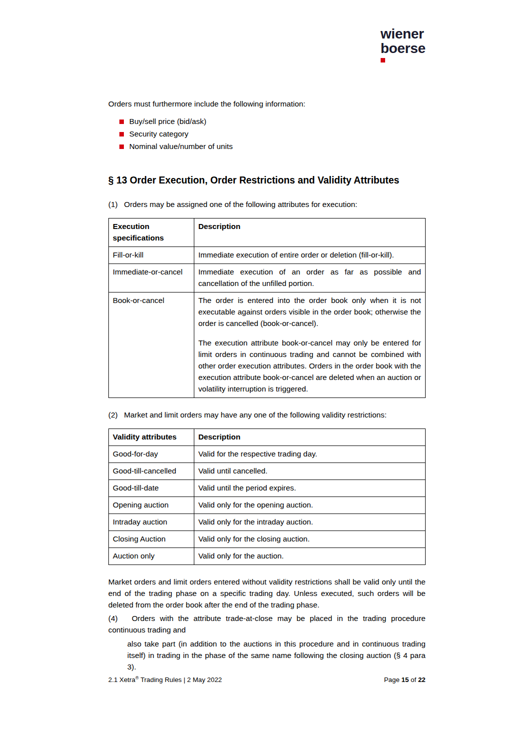wiener
boerse
Orders must furthermore include the following information:
Buy/sell price (bid/ask)
Security category
Nominal value/number of units
§ 13 Order Execution, Order Restrictions and Validity Attributes
(1) Orders may be assigned one of the following attributes for execution:
| Execution specifications | Description |
| --- | --- |
| Fill-or-kill | Immediate execution of entire order or deletion (fill-or-kill). |
| Immediate-or-cancel | Immediate execution of an order as far as possible and cancellation of the unfilled portion. |
| Book-or-cancel | The order is entered into the order book only when it is not executable against orders visible in the order book; otherwise the order is cancelled (book-or-cancel). The execution attribute book-or-cancel may only be entered for limit orders in continuous trading and cannot be combined with other order execution attributes. Orders in the order book with the execution attribute book-or-cancel are deleted when an auction or volatility interruption is triggered. |
(2) Market and limit orders may have any one of the following validity restrictions:
| Validity attributes | Description |
| --- | --- |
| Good-for-day | Valid for the respective trading day. |
| Good-till-cancelled | Valid until cancelled. |
| Good-till-date | Valid until the period expires. |
| Opening auction | Valid only for the opening auction. |
| Intraday auction | Valid only for the intraday auction. |
| Closing Auction | Valid only for the closing auction. |
| Auction only | Valid only for the auction. |
Market orders and limit orders entered without validity restrictions shall be valid only until the end of the trading phase on a specific trading day. Unless executed, such orders will be deleted from the order book after the end of the trading phase.
(4) Orders with the attribute trade-at-close may be placed in the trading procedure continuous trading and
also take part (in addition to the auctions in this procedure and in continuous trading itself) in trading in the phase of the same name following the closing auction (§ 4 para 3).
2.1 Xetra® Trading Rules | 2 May 2022
Page 15 of 22